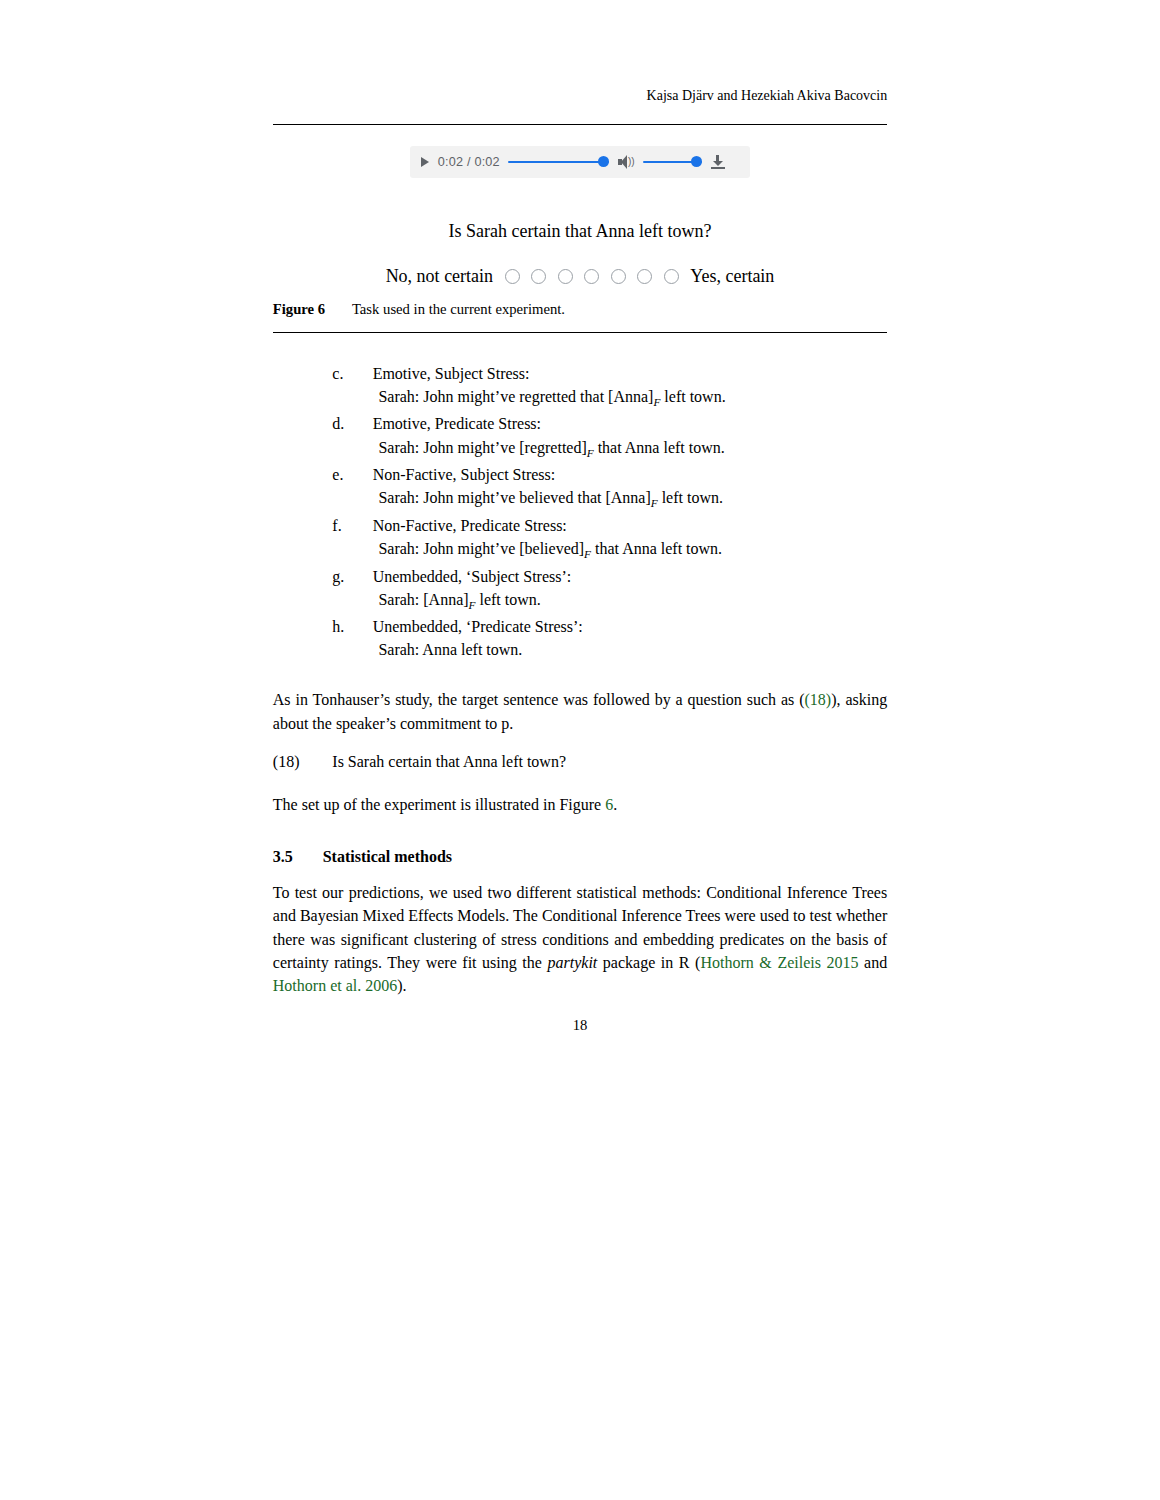Kajsa Djärv and Hezekiah Akiva Bacovcin
0:02 / 0:02 ))
Is Sarah certain that Anna left town?
No, not certain Yes, certain
Figure 6 Task used in the current experiment.
c.
Emotive, Subject Stress:
Sarah: John might’ve regretted that [Anna]F left town.
d.
Emotive, Predicate Stress:
Sarah: John might’ve [regretted]F that Anna left town.
e.
Non-Factive, Subject Stress:
Sarah: John might’ve believed that [Anna]F left town.
f.
Non-Factive, Predicate Stress:
Sarah: John might’ve [believed]F that Anna left town.
g.
Unembedded, ‘Subject Stress’:
Sarah: [Anna]F left town.
h.
Unembedded, ‘Predicate Stress’:
Sarah: Anna left town.
As in Tonhauser’s study, the target sentence was followed by a question such as ((18)), asking about the speaker’s commitment to p.
(18)
Is Sarah certain that Anna left town?
The set up of the experiment is illustrated in Figure 6.
3.5 Statistical methods
To test our predictions, we used two different statistical methods: Conditional Inference Trees and Bayesian Mixed Effects Models. The Conditional Inference Trees were used to test whether there was significant clustering of stress conditions and embedding predicates on the basis of certainty ratings. They were fit using the partykit package in R (Hothorn & Zeileis 2015 and Hothorn et al. 2006).
18